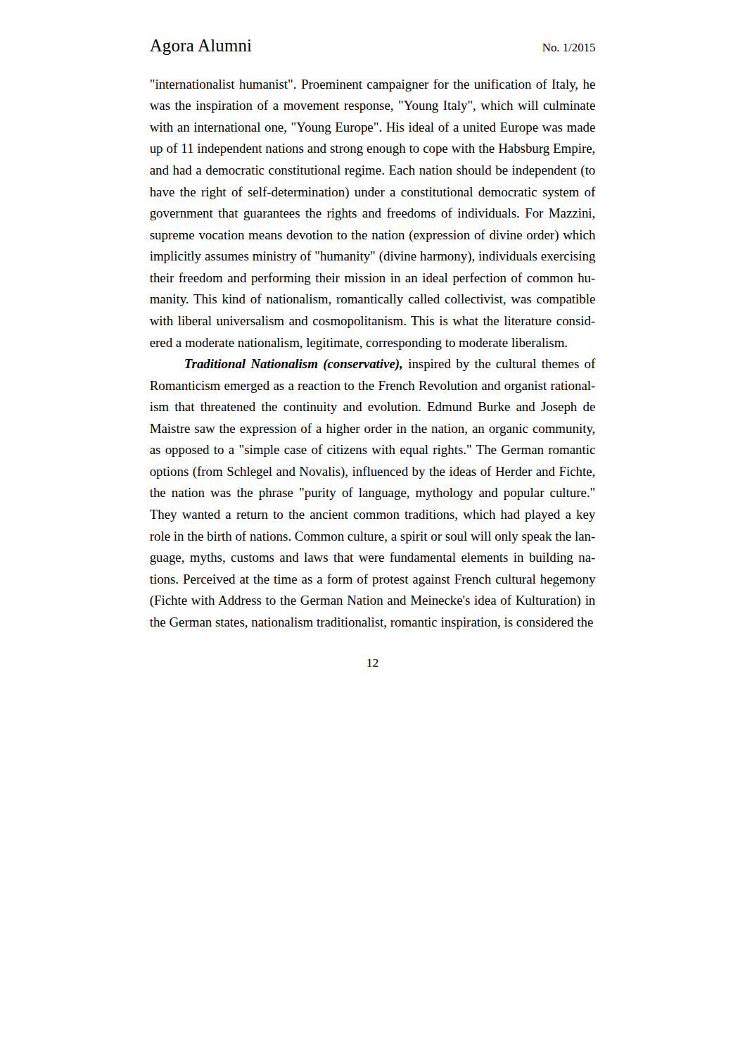Agora Alumni
No. 1/2015
"internationalist humanist". Proeminent campaigner for the unification of Italy, he was the inspiration of a movement response, "Young Italy", which will culminate with an international one, "Young Europe". His ideal of a united Europe was made up of 11 independent nations and strong enough to cope with the Habsburg Empire, and had a democratic constitutional regime. Each nation should be independent (to have the right of self-determination) under a constitutional democratic system of government that guarantees the rights and freedoms of individuals. For Mazzini, supreme vocation means devotion to the nation (expression of divine order) which implicitly assumes ministry of "humanity" (divine harmony), individuals exercising their freedom and performing their mission in an ideal perfection of common humanity. This kind of nationalism, romantically called collectivist, was compatible with liberal universalism and cosmopolitanism. This is what the literature considered a moderate nationalism, legitimate, corresponding to moderate liberalism.
Traditional Nationalism (conservative), inspired by the cultural themes of Romanticism emerged as a reaction to the French Revolution and organist rationalism that threatened the continuity and evolution. Edmund Burke and Joseph de Maistre saw the expression of a higher order in the nation, an organic community, as opposed to a "simple case of citizens with equal rights." The German romantic options (from Schlegel and Novalis), influenced by the ideas of Herder and Fichte, the nation was the phrase "purity of language, mythology and popular culture." They wanted a return to the ancient common traditions, which had played a key role in the birth of nations. Common culture, a spirit or soul will only speak the language, myths, customs and laws that were fundamental elements in building nations. Perceived at the time as a form of protest against French cultural hegemony (Fichte with Address to the German Nation and Meinecke's idea of Kulturation) in the German states, nationalism traditionalist, romantic inspiration, is considered the
12